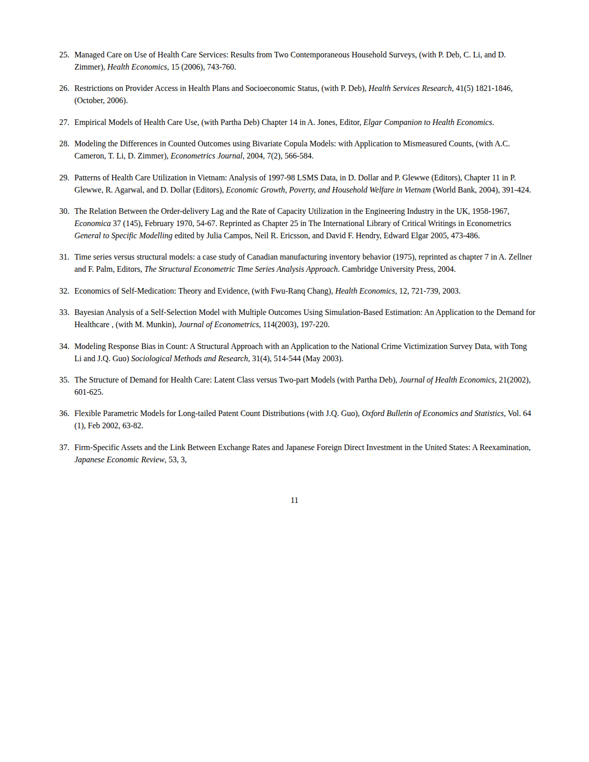Managed Care on Use of Health Care Services: Results from Two Contemporaneous Household Surveys, (with P. Deb, C. Li, and D. Zimmer), Health Economics, 15 (2006), 743-760.
Restrictions on Provider Access in Health Plans and Socioeconomic Status, (with P. Deb), Health Services Research, 41(5) 1821-1846, (October, 2006).
Empirical Models of Health Care Use, (with Partha Deb) Chapter 14 in A. Jones, Editor, Elgar Companion to Health Economics.
Modeling the Differences in Counted Outcomes using Bivariate Copula Models: with Application to Mismeasured Counts, (with A.C. Cameron, T. Li, D. Zimmer), Econometrics Journal, 2004, 7(2), 566-584.
Patterns of Health Care Utilization in Vietnam: Analysis of 1997-98 LSMS Data, in D. Dollar and P. Glewwe (Editors), Chapter 11 in P. Glewwe, R. Agarwal, and D. Dollar (Editors), Economic Growth, Poverty, and Household Welfare in Vietnam (World Bank, 2004), 391-424.
The Relation Between the Order-delivery Lag and the Rate of Capacity Utilization in the Engineering Industry in the UK, 1958-1967, Economica 37 (145), February 1970, 54-67. Reprinted as Chapter 25 in The International Library of Critical Writings in Econometrics General to Specific Modelling edited by Julia Campos, Neil R. Ericsson, and David F. Hendry, Edward Elgar 2005, 473-486.
Time series versus structural models: a case study of Canadian manufacturing inventory behavior (1975), reprinted as chapter 7 in A. Zellner and F. Palm, Editors, The Structural Econometric Time Series Analysis Approach. Cambridge University Press, 2004.
Economics of Self-Medication: Theory and Evidence, (with Fwu-Ranq Chang), Health Economics, 12, 721-739, 2003.
Bayesian Analysis of a Self-Selection Model with Multiple Outcomes Using Simulation-Based Estimation: An Application to the Demand for Healthcare , (with M. Munkin), Journal of Econometrics, 114(2003), 197-220.
Modeling Response Bias in Count: A Structural Approach with an Application to the National Crime Victimization Survey Data, with Tong Li and J.Q. Guo) Sociological Methods and Research, 31(4), 514-544 (May 2003).
The Structure of Demand for Health Care: Latent Class versus Two-part Models (with Partha Deb), Journal of Health Economics, 21(2002), 601-625.
Flexible Parametric Models for Long-tailed Patent Count Distributions (with J.Q. Guo), Oxford Bulletin of Economics and Statistics, Vol. 64 (1), Feb 2002, 63-82.
Firm-Specific Assets and the Link Between Exchange Rates and Japanese Foreign Direct Investment in the United States: A Reexamination, Japanese Economic Review, 53, 3,
11